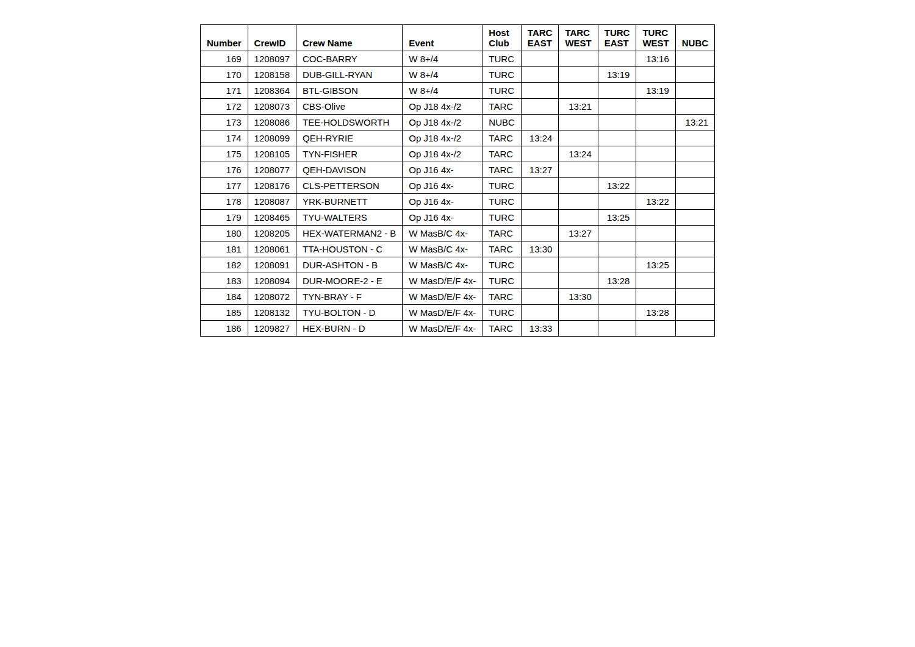| Number | CrewID | Crew Name | Event | Host Club | TARC EAST | TARC WEST | TURC EAST | TURC WEST | NUBC |
| --- | --- | --- | --- | --- | --- | --- | --- | --- | --- |
| 169 | 1208097 | COC-BARRY | W 8+/4 | TURC | | | | 13:16 | |
| 170 | 1208158 | DUB-GILL-RYAN | W 8+/4 | TURC | | | 13:19 | | |
| 171 | 1208364 | BTL-GIBSON | W 8+/4 | TURC | | | | 13:19 | |
| 172 | 1208073 | CBS-Olive | Op J18 4x-/2 | TARC | | 13:21 | | | |
| 173 | 1208086 | TEE-HOLDSWORTH | Op J18 4x-/2 | NUBC | | | | | 13:21 |
| 174 | 1208099 | QEH-RYRIE | Op J18 4x-/2 | TARC | 13:24 | | | | |
| 175 | 1208105 | TYN-FISHER | Op J18 4x-/2 | TARC | | 13:24 | | | |
| 176 | 1208077 | QEH-DAVISON | Op J16 4x- | TARC | 13:27 | | | | |
| 177 | 1208176 | CLS-PETTERSON | Op J16 4x- | TURC | | | 13:22 | | |
| 178 | 1208087 | YRK-BURNETT | Op J16 4x- | TURC | | | | 13:22 | |
| 179 | 1208465 | TYU-WALTERS | Op J16 4x- | TURC | | | 13:25 | | |
| 180 | 1208205 | HEX-WATERMAN2 - B | W MasB/C 4x- | TARC | | 13:27 | | | |
| 181 | 1208061 | TTA-HOUSTON - C | W MasB/C 4x- | TARC | 13:30 | | | | |
| 182 | 1208091 | DUR-ASHTON - B | W MasB/C 4x- | TURC | | | | 13:25 | |
| 183 | 1208094 | DUR-MOORE-2 - E | W MasD/E/F 4x- | TURC | | | 13:28 | | |
| 184 | 1208072 | TYN-BRAY - F | W MasD/E/F 4x- | TARC | | 13:30 | | | |
| 185 | 1208132 | TYU-BOLTON - D | W MasD/E/F 4x- | TURC | | | | 13:28 | |
| 186 | 1209827 | HEX-BURN - D | W MasD/E/F 4x- | TARC | 13:33 | | | | |